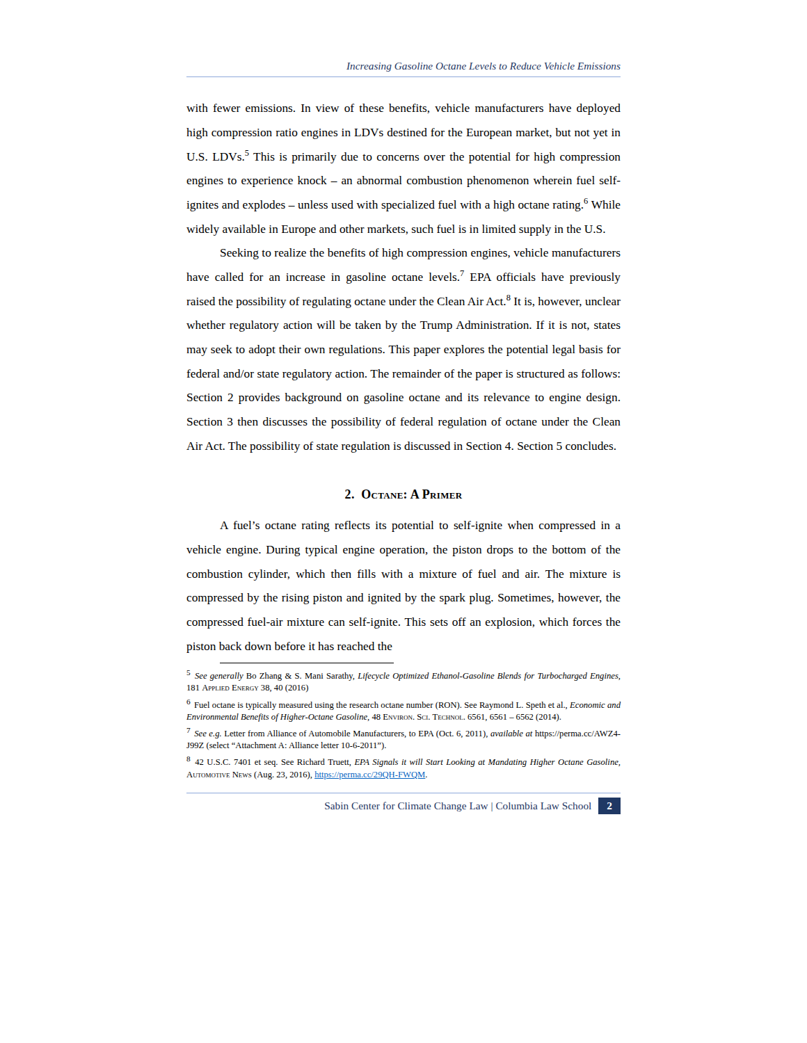Increasing Gasoline Octane Levels to Reduce Vehicle Emissions
with fewer emissions. In view of these benefits, vehicle manufacturers have deployed high compression ratio engines in LDVs destined for the European market, but not yet in U.S. LDVs.5 This is primarily due to concerns over the potential for high compression engines to experience knock – an abnormal combustion phenomenon wherein fuel self-ignites and explodes – unless used with specialized fuel with a high octane rating.6 While widely available in Europe and other markets, such fuel is in limited supply in the U.S.
Seeking to realize the benefits of high compression engines, vehicle manufacturers have called for an increase in gasoline octane levels.7 EPA officials have previously raised the possibility of regulating octane under the Clean Air Act.8 It is, however, unclear whether regulatory action will be taken by the Trump Administration. If it is not, states may seek to adopt their own regulations. This paper explores the potential legal basis for federal and/or state regulatory action. The remainder of the paper is structured as follows: Section 2 provides background on gasoline octane and its relevance to engine design. Section 3 then discusses the possibility of federal regulation of octane under the Clean Air Act. The possibility of state regulation is discussed in Section 4. Section 5 concludes.
2. Octane: A Primer
A fuel’s octane rating reflects its potential to self-ignite when compressed in a vehicle engine. During typical engine operation, the piston drops to the bottom of the combustion cylinder, which then fills with a mixture of fuel and air. The mixture is compressed by the rising piston and ignited by the spark plug. Sometimes, however, the compressed fuel-air mixture can self-ignite. This sets off an explosion, which forces the piston back down before it has reached the
5 See generally Bo Zhang & S. Mani Sarathy, Lifecycle Optimized Ethanol-Gasoline Blends for Turbocharged Engines, 181 Applied Energy 38, 40 (2016)
6 Fuel octane is typically measured using the research octane number (RON). See Raymond L. Speth et al., Economic and Environmental Benefits of Higher-Octane Gasoline, 48 Environ. Sci. Technol. 6561, 6561 – 6562 (2014).
7 See e.g. Letter from Alliance of Automobile Manufacturers, to EPA (Oct. 6, 2011), available at https://perma.cc/AWZ4-J99Z (select “Attachment A: Alliance letter 10-6-2011”).
8 42 U.S.C. 7401 et seq. See Richard Truett, EPA Signals it will Start Looking at Mandating Higher Octane Gasoline, Automotive News (Aug. 23, 2016), https://perma.cc/29QH-FWQM.
Sabin Center for Climate Change Law | Columbia Law School 2